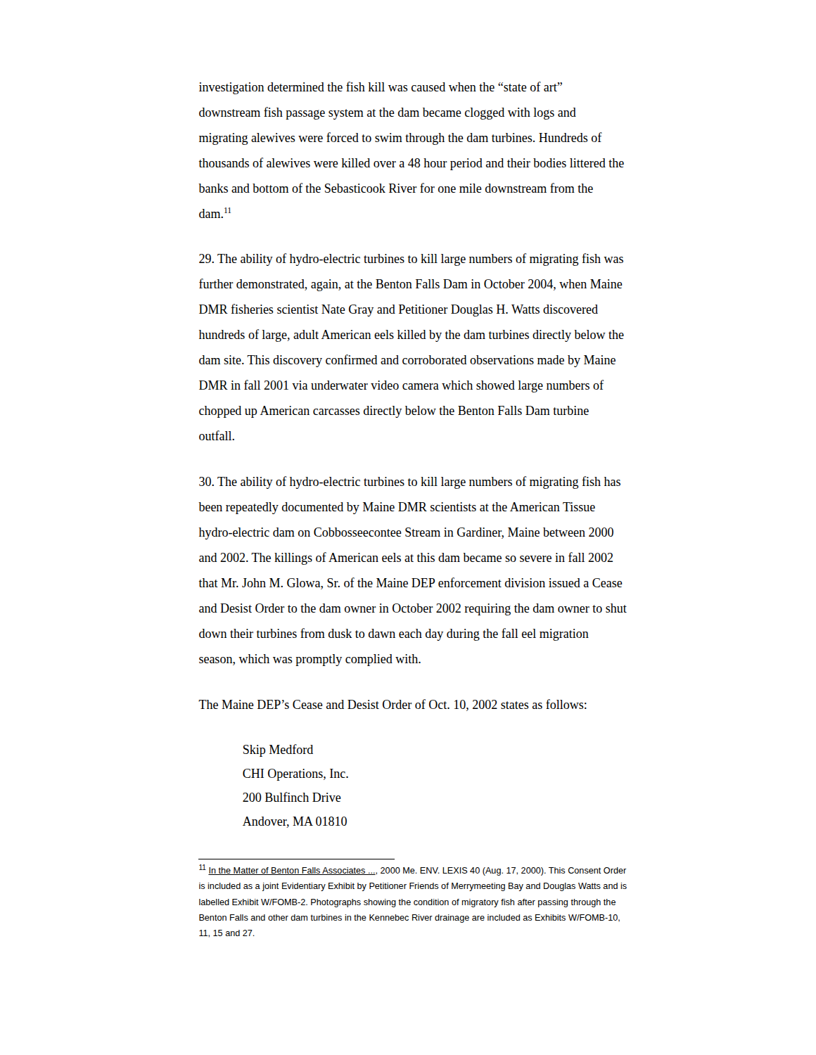investigation determined the fish kill was caused when the “state of art” downstream fish passage system at the dam became clogged with logs and migrating alewives were forced to swim through the dam turbines. Hundreds of thousands of alewives were killed over a 48 hour period and their bodies littered the banks and bottom of the Sebasticook River for one mile downstream from the dam.11
29. The ability of hydro-electric turbines to kill large numbers of migrating fish was further demonstrated, again, at the Benton Falls Dam in October 2004, when Maine DMR fisheries scientist Nate Gray and Petitioner Douglas H. Watts discovered hundreds of large, adult American eels killed by the dam turbines directly below the dam site. This discovery confirmed and corroborated observations made by Maine DMR in fall 2001 via underwater video camera which showed large numbers of chopped up American carcasses directly below the Benton Falls Dam turbine outfall.
30. The ability of hydro-electric turbines to kill large numbers of migrating fish has been repeatedly documented by Maine DMR scientists at the American Tissue hydro-electric dam on Cobbosseecontee Stream in Gardiner, Maine between 2000 and 2002. The killings of American eels at this dam became so severe in fall 2002 that Mr. John M. Glowa, Sr. of the Maine DEP enforcement division issued a Cease and Desist Order to the dam owner in October 2002 requiring the dam owner to shut down their turbines from dusk to dawn each day during the fall eel migration season, which was promptly complied with.
The Maine DEP’s Cease and Desist Order of Oct. 10, 2002 states as follows:
Skip Medford
CHI Operations, Inc.
200 Bulfinch Drive
Andover, MA 01810
11 In the Matter of Benton Falls Associates ..., 2000 Me. ENV. LEXIS 40 (Aug. 17, 2000). This Consent Order is included as a joint Evidentiary Exhibit by Petitioner Friends of Merrymeeting Bay and Douglas Watts and is labelled Exhibit W/FOMB-2. Photographs showing the condition of migratory fish after passing through the Benton Falls and other dam turbines in the Kennebec River drainage are included as Exhibits W/FOMB-10, 11, 15 and 27.